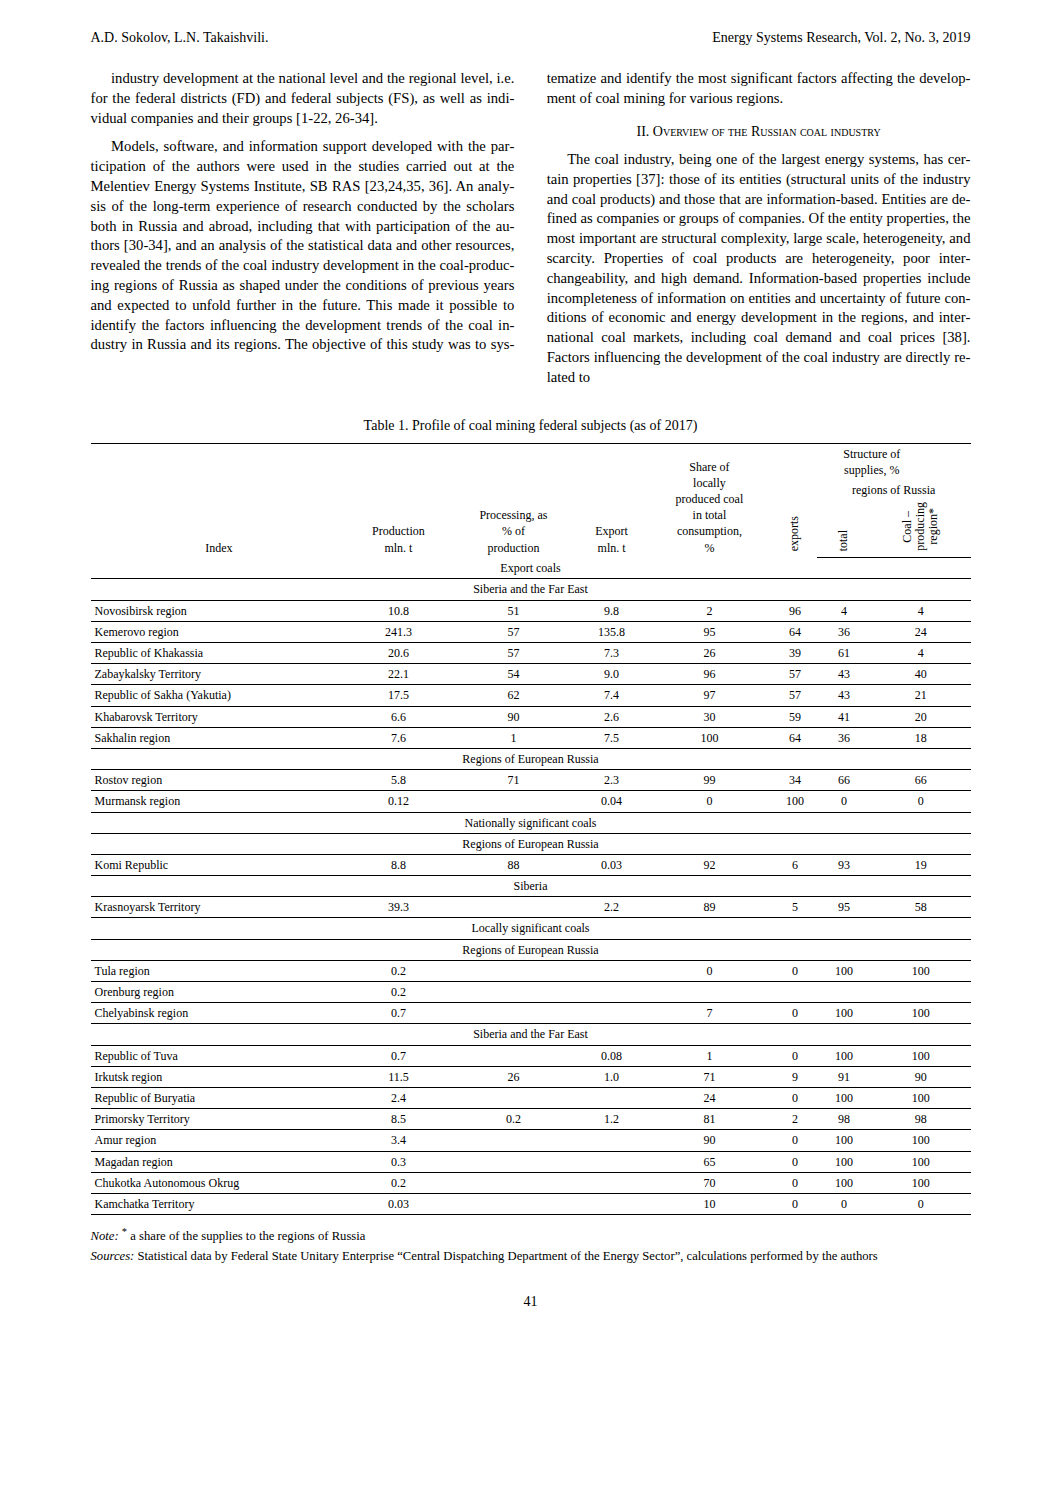A.D. Sokolov, L.N. Takaishvili. Energy Systems Research, Vol. 2, No. 3, 2019
industry development at the national level and the regional level, i.e. for the federal districts (FD) and federal subjects (FS), as well as individual companies and their groups [1-22, 26-34].
Models, software, and information support developed with the participation of the authors were used in the studies carried out at the Melentiev Energy Systems Institute, SB RAS [23,24,35, 36]. An analysis of the long-term experience of research conducted by the scholars both in Russia and abroad, including that with participation of the authors [30-34], and an analysis of the statistical data and other resources, revealed the trends of the coal industry development in the coal-producing regions of Russia as shaped under the conditions of previous years and expected to unfold further in the future. This made it possible to identify the factors influencing the development trends of the coal industry in Russia and its regions. The objective of this study was to systematize and identify the most significant factors affecting the development of coal mining for various regions.
II. Overview of the Russian coal industry
The coal industry, being one of the largest energy systems, has certain properties [37]: those of its entities (structural units of the industry and coal products) and those that are information-based. Entities are defined as companies or groups of companies. Of the entity properties, the most important are structural complexity, large scale, heterogeneity, and scarcity. Properties of coal products are heterogeneity, poor interchangeability, and high demand. Information-based properties include incompleteness of information on entities and uncertainty of future conditions of economic and energy development in the regions, and international coal markets, including coal demand and coal prices [38]. Factors influencing the development of the coal industry are directly related to
Table 1. Profile of coal mining federal subjects (as of 2017)
| Index | Production mln. t | Processing, as % of production | Export mln. t | Share of locally produced coal in total consumption, % | Structure of supplies, % |
| --- | --- | --- | --- | --- | --- |
| exports | regions of Russia |
| total | Coal – producing region* |
| Export coals |
| Siberia and the Far East |
| Novosibirsk region | 10.8 | 51 | 9.8 | 2 | 96 | 4 | 4 |
| Kemerovo region | 241.3 | 57 | 135.8 | 95 | 64 | 36 | 24 |
| Republic of Khakassia | 20.6 | 57 | 7.3 | 26 | 39 | 61 | 4 |
| Zabaykalsky Territory | 22.1 | 54 | 9.0 | 96 | 57 | 43 | 40 |
| Republic of Sakha (Yakutia) | 17.5 | 62 | 7.4 | 97 | 57 | 43 | 21 |
| Khabarovsk Territory | 6.6 | 90 | 2.6 | 30 | 59 | 41 | 20 |
| Sakhalin region | 7.6 | 1 | 7.5 | 100 | 64 | 36 | 18 |
| Regions of European Russia |
| Rostov region | 5.8 | 71 | 2.3 | 99 | 34 | 66 | 66 |
| Murmansk region | 0.12 | | 0.04 | 0 | 100 | 0 | 0 |
| Nationally significant coals |
| Regions of European Russia |
| Komi Republic | 8.8 | 88 | 0.03 | 92 | 6 | 93 | 19 |
| Siberia |
| Krasnoyarsk Territory | 39.3 | | 2.2 | 89 | 5 | 95 | 58 |
| Locally significant coals |
| Regions of European Russia |
| Tula region | 0.2 | | | 0 | 0 | 100 | 100 |
| Orenburg region | 0.2 | | | | | | |
| Chelyabinsk region | 0.7 | | | 7 | 0 | 100 | 100 |
| Siberia and the Far East |
| Republic of Tuva | 0.7 | | 0.08 | 1 | 0 | 100 | 100 |
| Irkutsk region | 11.5 | 26 | 1.0 | 71 | 9 | 91 | 90 |
| Republic of Buryatia | 2.4 | | | 24 | 0 | 100 | 100 |
| Primorsky Territory | 8.5 | 0.2 | 1.2 | 81 | 2 | 98 | 98 |
| Amur region | 3.4 | | | 90 | 0 | 100 | 100 |
| Magadan region | 0.3 | | | 65 | 0 | 100 | 100 |
| Chukotka Autonomous Okrug | 0.2 | | | 70 | 0 | 100 | 100 |
| Kamchatka Territory | 0.03 | | | 10 | 0 | 0 | 0 |
Note: * a share of the supplies to the regions of Russia
Sources: Statistical data by Federal State Unitary Enterprise “Central Dispatching Department of the Energy Sector”, calculations performed by the authors
41